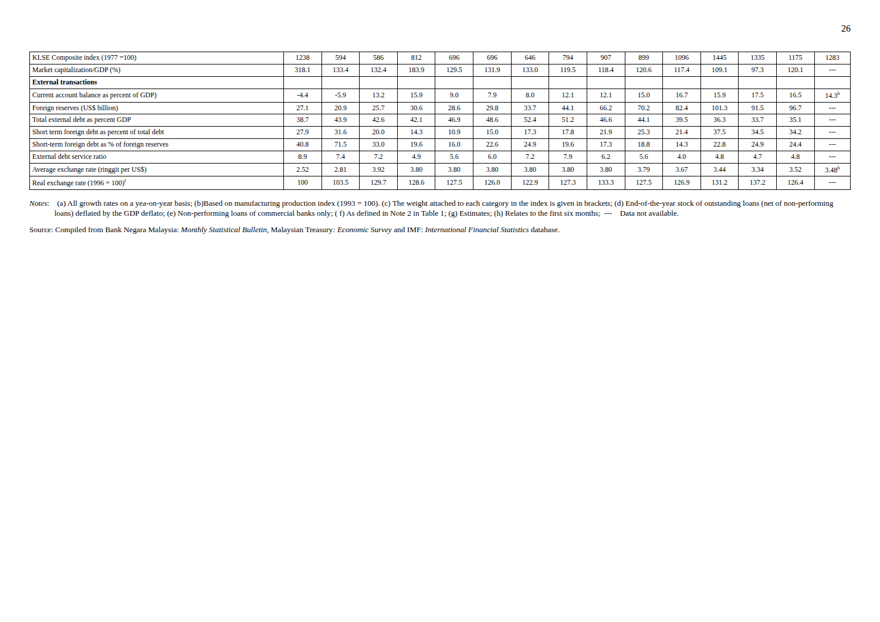26
| KLSE Composite index (1977 =100) | 1238 | 594 | 586 | 812 | 696 | 696 | 646 | 794 | 907 | 899 | 1096 | 1445 | 1335 | 1175 | 1283 |
| Market capitalization/GDP (%) | 318.1 | 133.4 | 132.4 | 183.9 | 129.5 | 131.9 | 133.0 | 119.5 | 118.4 | 120.6 | 117.4 | 109.1 | 97.3 | 120.1 | --- |
| External transactions | | | | | | | | | | | | | | | |
| Current account balance as percent of GDP) | -4.4 | -5.9 | 13.2 | 15.9 | 9.0 | 7.9 | 8.0 | 12.1 | 12.1 | 15.0 | 16.7 | 15.9 | 17.5 | 16.5 | 14.3 h |
| Foreign reserves (US$ billion) | 27.1 | 20.9 | 25.7 | 30.6 | 28.6 | 29.8 | 33.7 | 44.1 | 66.2 | 70.2 | 82.4 | 101.3 | 91.5 | 96.7 | --- |
| Total external debt as percent GDP | 38.7 | 43.9 | 42.6 | 42.1 | 46.9 | 48.6 | 52.4 | 51.2 | 46.6 | 44.1 | 39.5 | 36.3 | 33.7 | 35.1 | --- |
| Short term foreign debt as percent of total debt | 27.9 | 31.6 | 20.0 | 14.3 | 10.9 | 15.0 | 17.3 | 17.8 | 21.9 | 25.3 | 21.4 | 37.5 | 34.5 | 34.2 | --- |
| Short-term foreign debt as % of foreign reserves | 40.8 | 71.5 | 33.0 | 19.6 | 16.0 | 22.6 | 24.9 | 19.6 | 17.3 | 18.8 | 14.3 | 22.8 | 24.9 | 24.4 | --- |
| External debt service ratio | 8.9 | 7.4 | 7.2 | 4.9 | 5.6 | 6.0 | 7.2 | 7.9 | 6.2 | 5.6 | 4.0 | 4.8 | 4.7 | 4.8 | --- |
| Average exchange rate (ringgit per US$) | 2.52 | 2.81 | 3.92 | 3.80 | 3.80 | 3.80 | 3.80 | 3.80 | 3.80 | 3.79 | 3.67 | 3.44 | 3.34 | 3.52 | 3.48 h |
| Real exchange rate (1996 = 100) f | 100 | 103.5 | 129.7 | 128.6 | 127.5 | 126.0 | 122.9 | 127.3 | 133.3 | 127.5 | 126.9 | 131.2 | 137.2 | 126.4 | --- |
Notes: (a) All growth rates on a yea-on-year basis; (b)Based on manufacturing production index (1993 = 100). (c) The weight attached to each category in the index is given in brackets; (d) End-of-the-year stock of outstanding loans (net of non-performing loans) deflated by the GDP deflato; (e) Non-performing loans of commercial banks only; ( f) As defined in Note 2 in Table 1; (g) Estimates; (h) Relates to the first six months; --- Data not available.
Source: Compiled from Bank Negara Malaysia: Monthly Statistical Bulletin, Malaysian Treasury: Economic Survey and IMF: International Financial Statistics database.